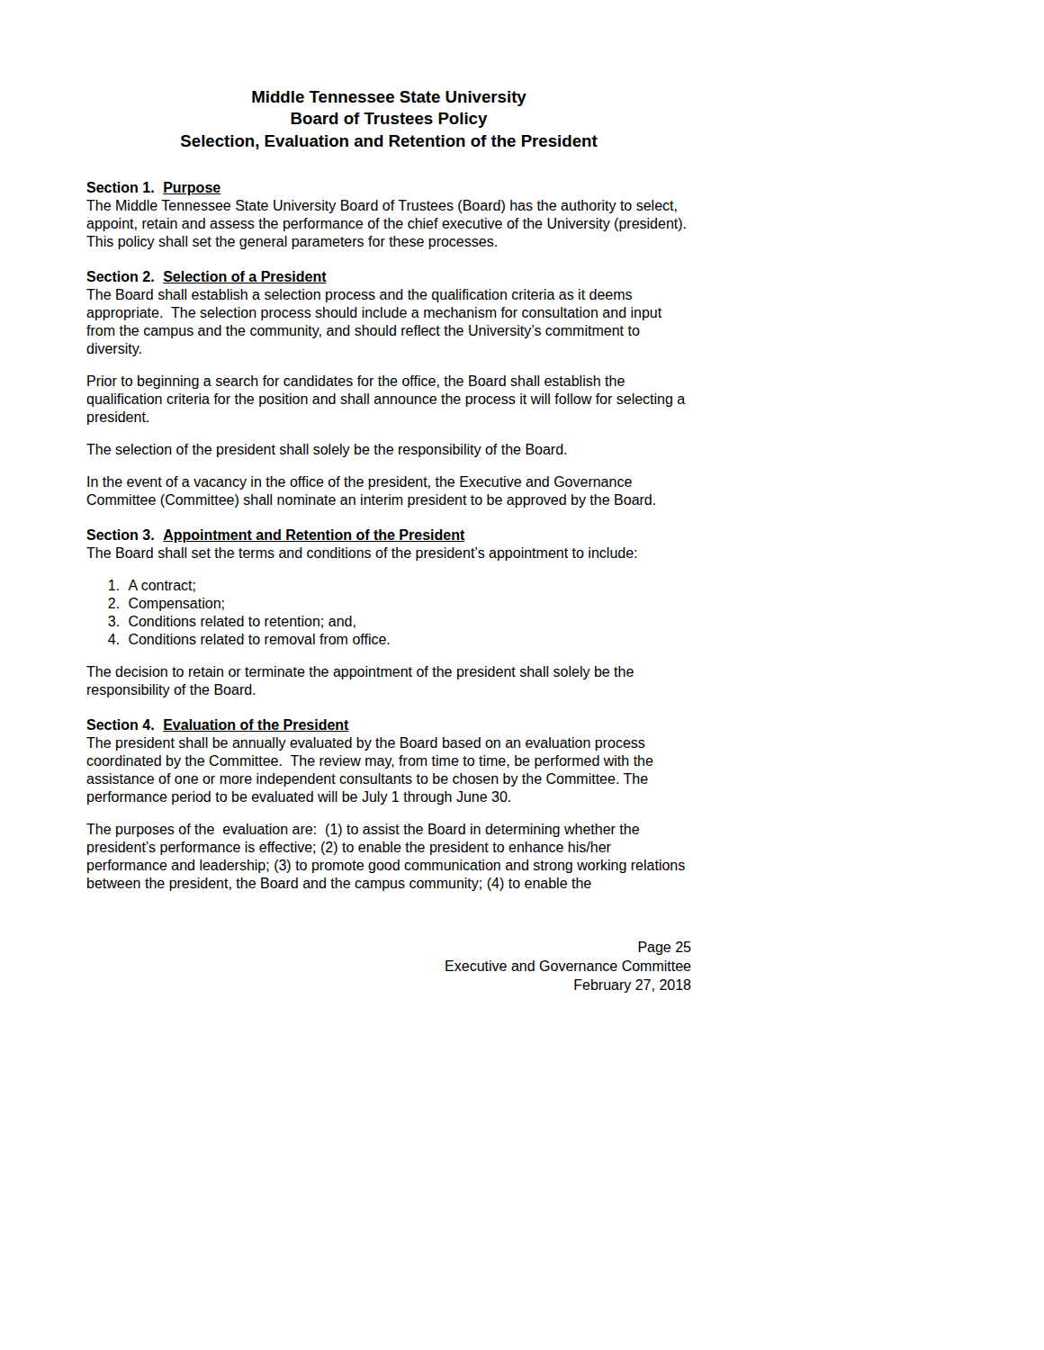Middle Tennessee State University
Board of Trustees Policy
Selection, Evaluation and Retention of the President
Section 1. Purpose
The Middle Tennessee State University Board of Trustees (Board) has the authority to select, appoint, retain and assess the performance of the chief executive of the University (president). This policy shall set the general parameters for these processes.
Section 2. Selection of a President
The Board shall establish a selection process and the qualification criteria as it deems appropriate. The selection process should include a mechanism for consultation and input from the campus and the community, and should reflect the University’s commitment to diversity.
Prior to beginning a search for candidates for the office, the Board shall establish the qualification criteria for the position and shall announce the process it will follow for selecting a president.
The selection of the president shall solely be the responsibility of the Board.
In the event of a vacancy in the office of the president, the Executive and Governance Committee (Committee) shall nominate an interim president to be approved by the Board.
Section 3. Appointment and Retention of the President
The Board shall set the terms and conditions of the president’s appointment to include:
A contract;
Compensation;
Conditions related to retention; and,
Conditions related to removal from office.
The decision to retain or terminate the appointment of the president shall solely be the responsibility of the Board.
Section 4. Evaluation of the President
The president shall be annually evaluated by the Board based on an evaluation process coordinated by the Committee. The review may, from time to time, be performed with the assistance of one or more independent consultants to be chosen by the Committee. The performance period to be evaluated will be July 1 through June 30.
The purposes of the evaluation are: (1) to assist the Board in determining whether the president’s performance is effective; (2) to enable the president to enhance his/her performance and leadership; (3) to promote good communication and strong working relations between the president, the Board and the campus community; (4) to enable the
Page 25
Executive and Governance Committee
February 27, 2018